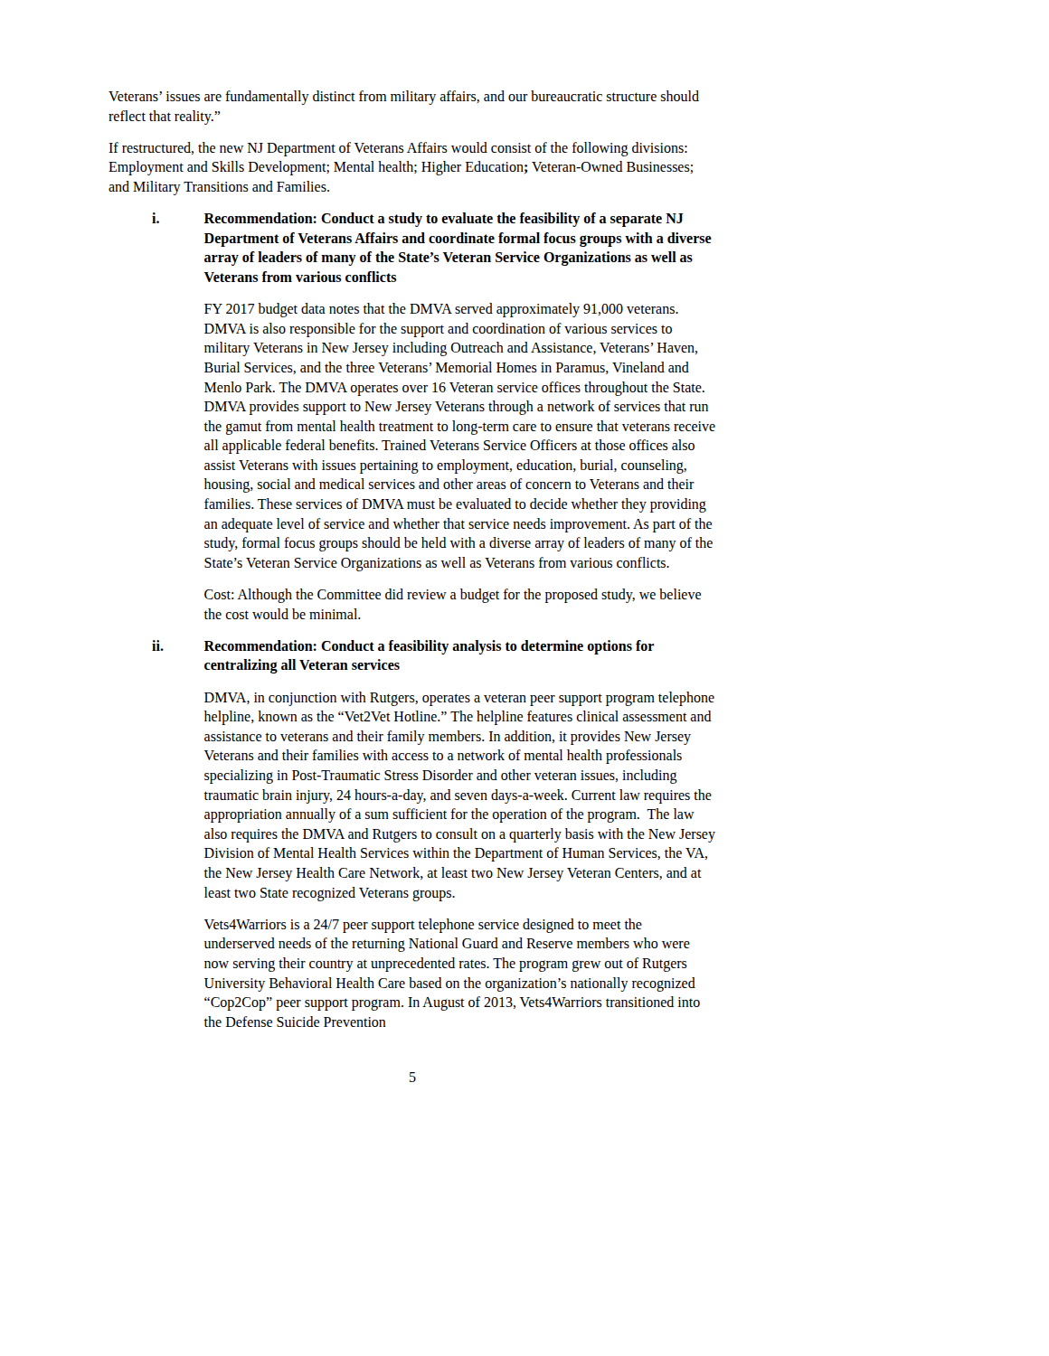Veterans’ issues are fundamentally distinct from military affairs, and our bureaucratic structure should reflect that reality.”
If restructured, the new NJ Department of Veterans Affairs would consist of the following divisions: Employment and Skills Development; Mental health; Higher Education; Veteran-Owned Businesses; and Military Transitions and Families.
i.
Recommendation: Conduct a study to evaluate the feasibility of a separate NJ Department of Veterans Affairs and coordinate formal focus groups with a diverse array of leaders of many of the State’s Veteran Service Organizations as well as Veterans from various conflicts
FY 2017 budget data notes that the DMVA served approximately 91,000 veterans. DMVA is also responsible for the support and coordination of various services to military Veterans in New Jersey including Outreach and Assistance, Veterans’ Haven, Burial Services, and the three Veterans’ Memorial Homes in Paramus, Vineland and Menlo Park. The DMVA operates over 16 Veteran service offices throughout the State. DMVA provides support to New Jersey Veterans through a network of services that run the gamut from mental health treatment to long-term care to ensure that veterans receive all applicable federal benefits. Trained Veterans Service Officers at those offices also assist Veterans with issues pertaining to employment, education, burial, counseling, housing, social and medical services and other areas of concern to Veterans and their families. These services of DMVA must be evaluated to decide whether they providing an adequate level of service and whether that service needs improvement. As part of the study, formal focus groups should be held with a diverse array of leaders of many of the State’s Veteran Service Organizations as well as Veterans from various conflicts.
Cost: Although the Committee did review a budget for the proposed study, we believe the cost would be minimal.
ii.
Recommendation: Conduct a feasibility analysis to determine options for centralizing all Veteran services
DMVA, in conjunction with Rutgers, operates a veteran peer support program telephone helpline, known as the “Vet2Vet Hotline.” The helpline features clinical assessment and assistance to veterans and their family members. In addition, it provides New Jersey Veterans and their families with access to a network of mental health professionals specializing in Post-Traumatic Stress Disorder and other veteran issues, including traumatic brain injury, 24 hours-a-day, and seven days-a-week. Current law requires the appropriation annually of a sum sufficient for the operation of the program. The law also requires the DMVA and Rutgers to consult on a quarterly basis with the New Jersey Division of Mental Health Services within the Department of Human Services, the VA, the New Jersey Health Care Network, at least two New Jersey Veteran Centers, and at least two State recognized Veterans groups.
Vets4Warriors is a 24/7 peer support telephone service designed to meet the underserved needs of the returning National Guard and Reserve members who were now serving their country at unprecedented rates. The program grew out of Rutgers University Behavioral Health Care based on the organization’s nationally recognized “Cop2Cop” peer support program. In August of 2013, Vets4Warriors transitioned into the Defense Suicide Prevention
5